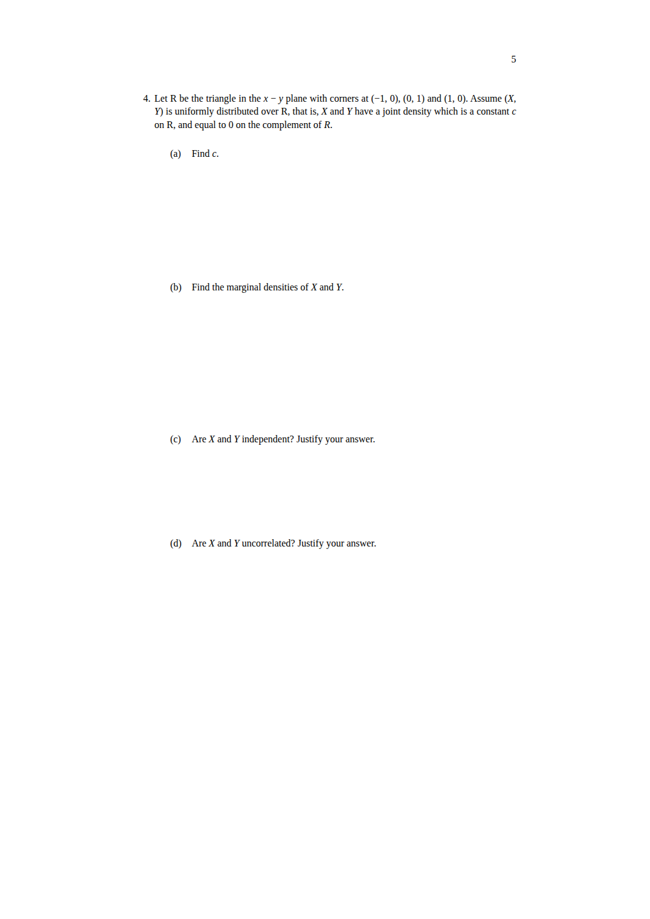5
4.
Let R be the triangle in the x − y plane with corners at (−1, 0), (0, 1) and (1, 0). Assume (X, Y) is uniformly distributed over R, that is, X and Y have a joint density which is a constant c on R, and equal to 0 on the complement of R.
(a) Find c.
(b) Find the marginal densities of X and Y.
(c) Are X and Y independent? Justify your answer.
(d) Are X and Y uncorrelated? Justify your answer.